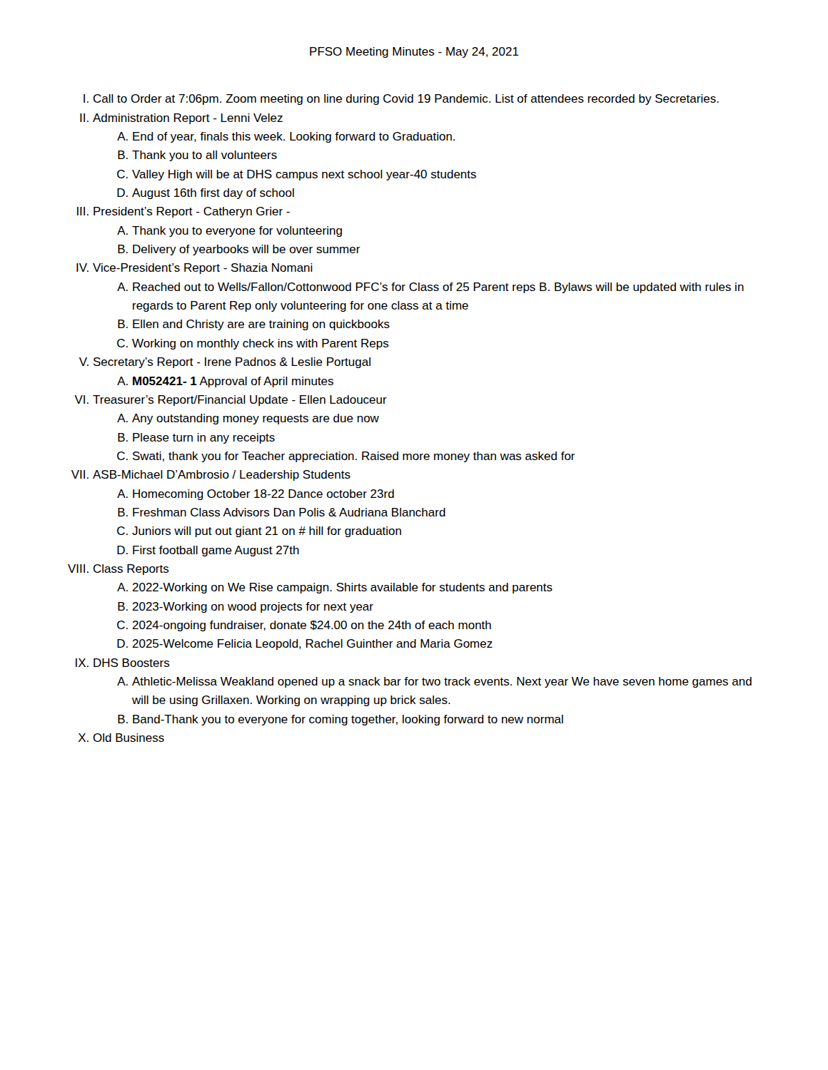PFSO Meeting Minutes - May 24, 2021
Call to Order at 7:06pm. Zoom meeting on line during Covid 19 Pandemic. List of attendees recorded by Secretaries.
Administration Report - Lenni Velez
End of year, finals this week. Looking forward to Graduation.
Thank you to all volunteers
Valley High will be at DHS campus next school year-40 students
August 16th first day of school
President’s Report - Catheryn Grier -
Thank you to everyone for volunteering
Delivery of yearbooks will be over summer
Vice-President’s Report - Shazia Nomani
Reached out to Wells/Fallon/Cottonwood PFC’s for Class of 25 Parent reps B. Bylaws will be updated with rules in regards to Parent Rep only volunteering for one class at a time
Ellen and Christy are are training on quickbooks
Working on monthly check ins with Parent Reps
Secretary’s Report - Irene Padnos & Leslie Portugal
M052421- 1 Approval of April minutes
Treasurer’s Report/Financial Update - Ellen Ladouceur
Any outstanding money requests are due now
Please turn in any receipts
Swati, thank you for Teacher appreciation. Raised more money than was asked for
ASB-Michael D’Ambrosio / Leadership Students
Homecoming October 18-22 Dance october 23rd
Freshman Class Advisors Dan Polis & Audriana Blanchard
Juniors will put out giant 21 on # hill for graduation
First football game August 27th
Class Reports
2022-Working on We Rise campaign. Shirts available for students and parents
2023-Working on wood projects for next year
2024-ongoing fundraiser, donate $24.00 on the 24th of each month
2025-Welcome Felicia Leopold, Rachel Guinther and Maria Gomez
DHS Boosters
Athletic-Melissa Weakland opened up a snack bar for two track events. Next year We have seven home games and will be using Grillaxen. Working on wrapping up brick sales.
Band-Thank you to everyone for coming together, looking forward to new normal
Old Business